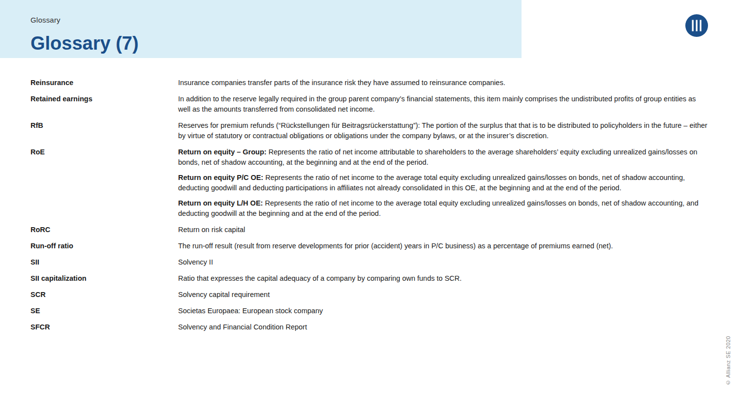Glossary
Glossary (7)
| Reinsurance | Insurance companies transfer parts of the insurance risk they have assumed to reinsurance companies. |
| Retained earnings | In addition to the reserve legally required in the group parent company’s financial statements, this item mainly comprises the undistributed profits of group entities as well as the amounts transferred from consolidated net income. |
| RfB | Reserves for premium refunds (“Rückstellungen für Beitragsrückerstattung”): The portion of the surplus that that is to be distributed to policyholders in the future – either by virtue of statutory or contractual obligations or obligations under the company bylaws, or at the insurer’s discretion. |
| RoE | Return on equity – Group: Represents the ratio of net income attributable to shareholders to the average shareholders’ equity excluding unrealized gains/losses on bonds, net of shadow accounting, at the beginning and at the end of the period. Return on equity P/C OE: Represents the ratio of net income to the average total equity excluding unrealized gains/losses on bonds, net of shadow accounting, deducting goodwill and deducting participations in affiliates not already consolidated in this OE, at the beginning and at the end of the period. Return on equity L/H OE: Represents the ratio of net income to the average total equity excluding unrealized gains/losses on bonds, net of shadow accounting, and deducting goodwill at the beginning and at the end of the period. |
| RoRC | Return on risk capital |
| Run-off ratio | The run-off result (result from reserve developments for prior (accident) years in P/C business) as a percentage of premiums earned (net). |
| SII | Solvency II |
| SII capitalization | Ratio that expresses the capital adequacy of a company by comparing own funds to SCR. |
| SCR | Solvency capital requirement |
| SE | Societas Europaea: European stock company |
| SFCR | Solvency and Financial Condition Report |
© Allianz SE 2020